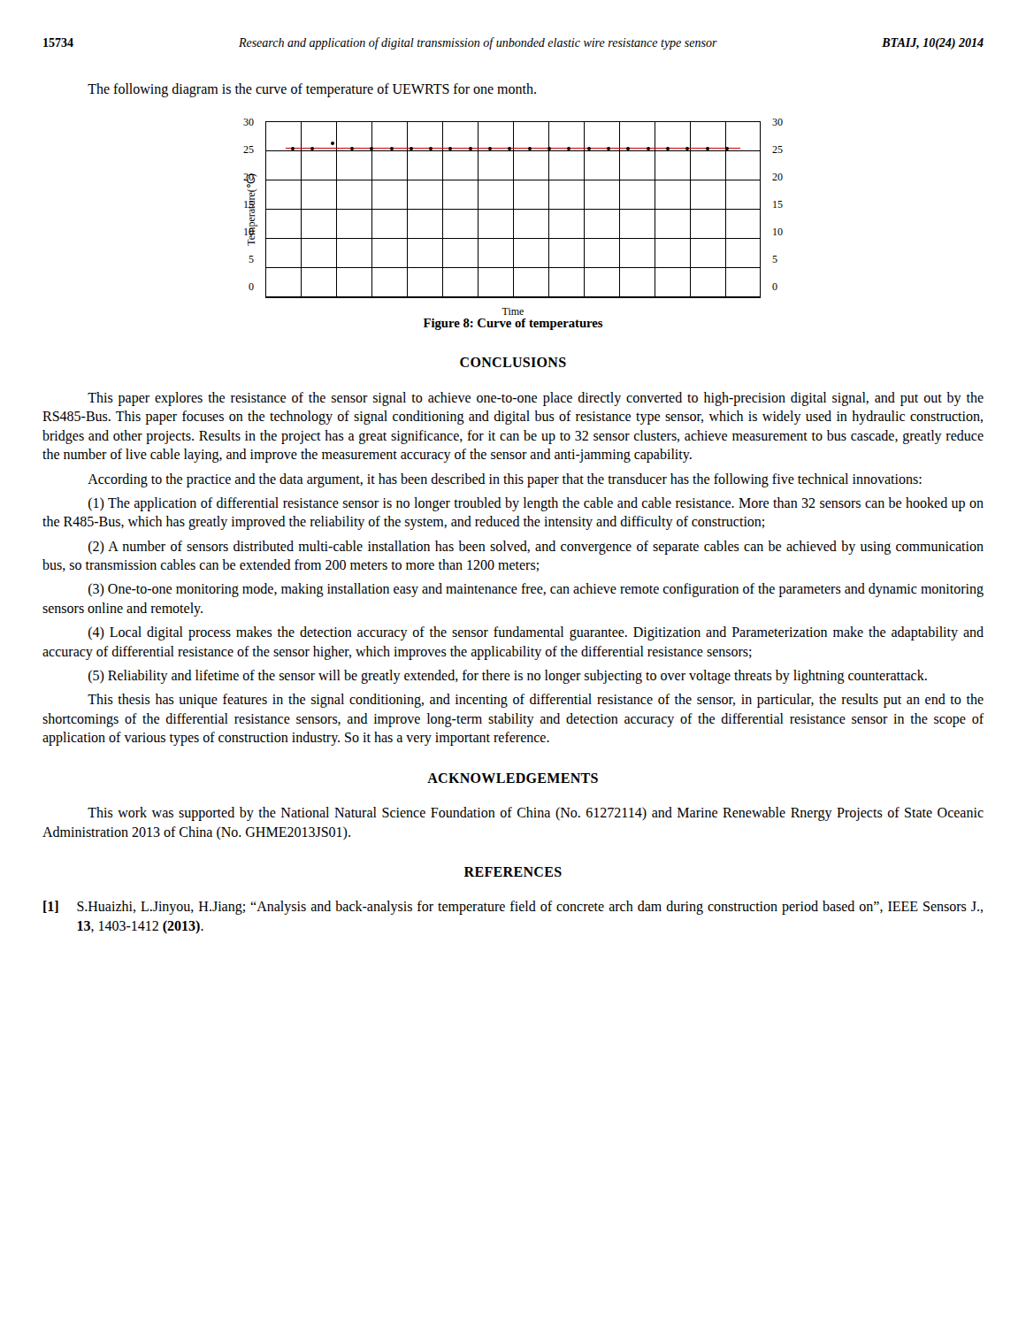15734 Research and application of digital transmission of unbonded elastic wire resistance type sensor BTAIJ, 10(24) 2014
The following diagram is the curve of temperature of UEWRTS for one month.
Temperature(℃) 302520151050 302520151050
Time
Figure 8: Curve of temperatures
CONCLUSIONS
This paper explores the resistance of the sensor signal to achieve one-to-one place directly converted to high-precision digital signal, and put out by the RS485-Bus. This paper focuses on the technology of signal conditioning and digital bus of resistance type sensor, which is widely used in hydraulic construction, bridges and other projects. Results in the project has a great significance, for it can be up to 32 sensor clusters, achieve measurement to bus cascade, greatly reduce the number of live cable laying, and improve the measurement accuracy of the sensor and anti-jamming capability.
According to the practice and the data argument, it has been described in this paper that the transducer has the following five technical innovations:
(1) The application of differential resistance sensor is no longer troubled by length the cable and cable resistance. More than 32 sensors can be hooked up on the R485-Bus, which has greatly improved the reliability of the system, and reduced the intensity and difficulty of construction;
(2) A number of sensors distributed multi-cable installation has been solved, and convergence of separate cables can be achieved by using communication bus, so transmission cables can be extended from 200 meters to more than 1200 meters;
(3) One-to-one monitoring mode, making installation easy and maintenance free, can achieve remote configuration of the parameters and dynamic monitoring sensors online and remotely.
(4) Local digital process makes the detection accuracy of the sensor fundamental guarantee. Digitization and Parameterization make the adaptability and accuracy of differential resistance of the sensor higher, which improves the applicability of the differential resistance sensors;
(5) Reliability and lifetime of the sensor will be greatly extended, for there is no longer subjecting to over voltage threats by lightning counterattack.
This thesis has unique features in the signal conditioning, and incenting of differential resistance of the sensor, in particular, the results put an end to the shortcomings of the differential resistance sensors, and improve long-term stability and detection accuracy of the differential resistance sensor in the scope of application of various types of construction industry. So it has a very important reference.
ACKNOWLEDGEMENTS
This work was supported by the National Natural Science Foundation of China (No. 61272114) and Marine Renewable Rnergy Projects of State Oceanic Administration 2013 of China (No. GHME2013JS01).
REFERENCES
[1] S.Huaizhi, L.Jinyou, H.Jiang; “Analysis and back-analysis for temperature field of concrete arch dam during construction period based on”, IEEE Sensors J., 13, 1403-1412 (2013).